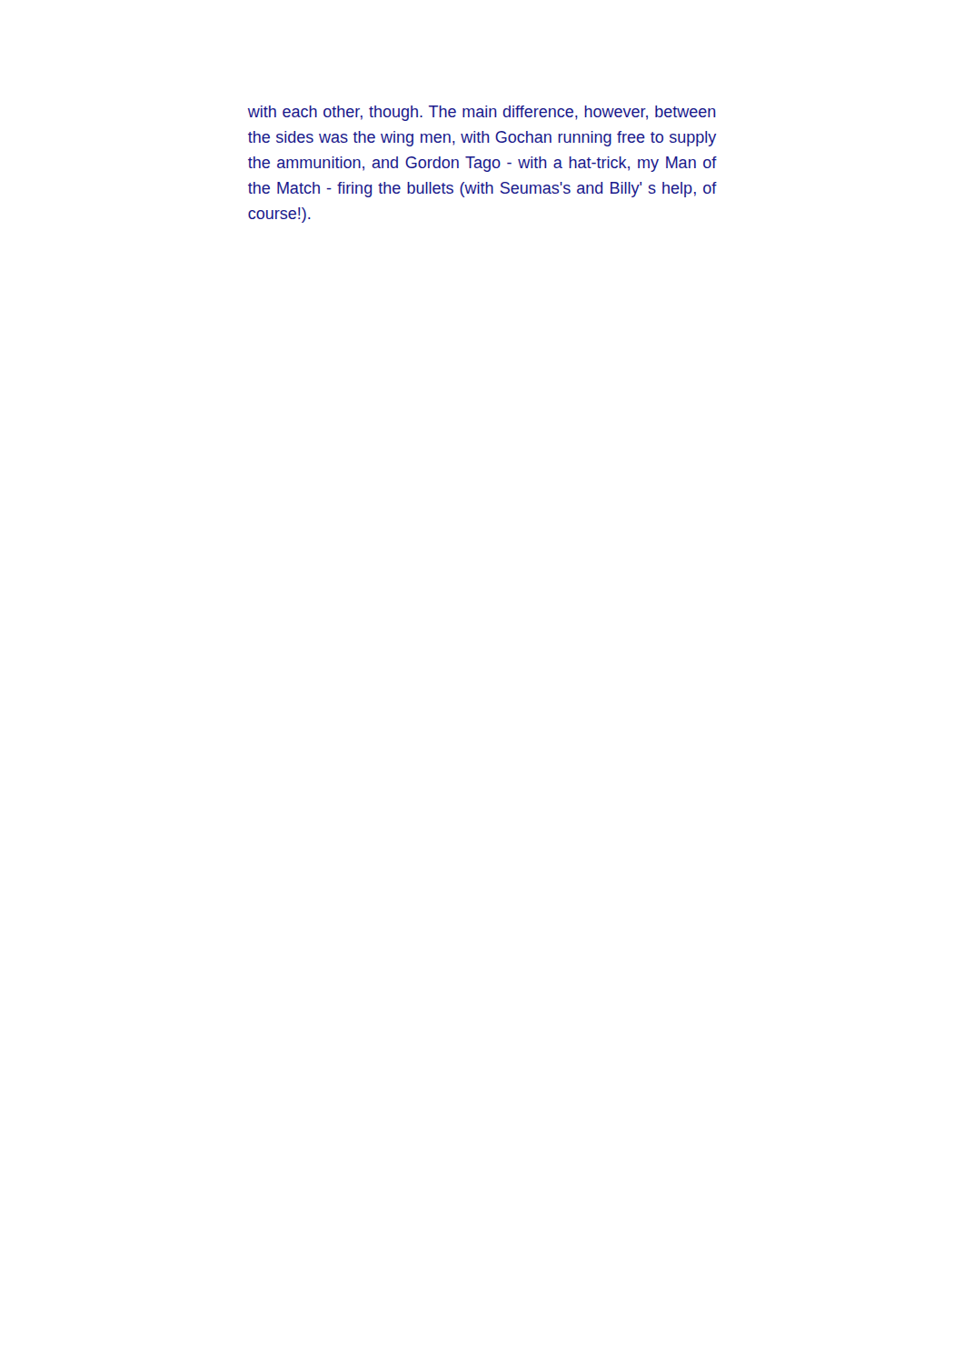with each other, though. The main difference, however, between the sides was the wing men, with Gochan running free to supply the ammunition, and Gordon Tago - with a hat-trick, my Man of the Match - firing the bullets (with Seumas's and Billy' s help, of course!).